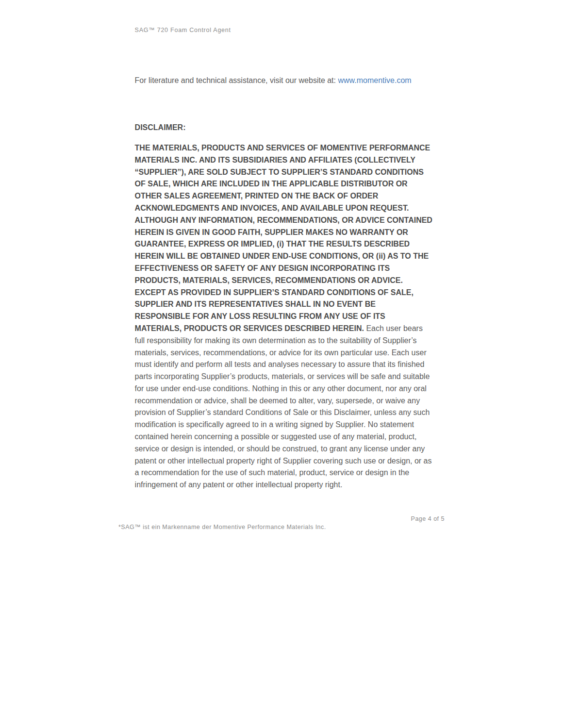SAG™ 720 Foam Control Agent
For literature and technical assistance, visit our website at: www.momentive.com
DISCLAIMER:
THE MATERIALS, PRODUCTS AND SERVICES OF MOMENTIVE PERFORMANCE MATERIALS INC. AND ITS SUBSIDIARIES AND AFFILIATES (COLLECTIVELY “SUPPLIER”), ARE SOLD SUBJECT TO SUPPLIER’S STANDARD CONDITIONS OF SALE, WHICH ARE INCLUDED IN THE APPLICABLE DISTRIBUTOR OR OTHER SALES AGREEMENT, PRINTED ON THE BACK OF ORDER ACKNOWLEDGMENTS AND INVOICES, AND AVAILABLE UPON REQUEST. ALTHOUGH ANY INFORMATION, RECOMMENDATIONS, OR ADVICE CONTAINED HEREIN IS GIVEN IN GOOD FAITH, SUPPLIER MAKES NO WARRANTY OR GUARANTEE, EXPRESS OR IMPLIED, (i) THAT THE RESULTS DESCRIBED HEREIN WILL BE OBTAINED UNDER END-USE CONDITIONS, OR (ii) AS TO THE EFFECTIVENESS OR SAFETY OF ANY DESIGN INCORPORATING ITS PRODUCTS, MATERIALS, SERVICES, RECOMMENDATIONS OR ADVICE. EXCEPT AS PROVIDED IN SUPPLIER’S STANDARD CONDITIONS OF SALE, SUPPLIER AND ITS REPRESENTATIVES SHALL IN NO EVENT BE RESPONSIBLE FOR ANY LOSS RESULTING FROM ANY USE OF ITS MATERIALS, PRODUCTS OR SERVICES DESCRIBED HEREIN. Each user bears full responsibility for making its own determination as to the suitability of Supplier’s materials, services, recommendations, or advice for its own particular use. Each user must identify and perform all tests and analyses necessary to assure that its finished parts incorporating Supplier’s products, materials, or services will be safe and suitable for use under end-use conditions. Nothing in this or any other document, nor any oral recommendation or advice, shall be deemed to alter, vary, supersede, or waive any provision of Supplier’s standard Conditions of Sale or this Disclaimer, unless any such modification is specifically agreed to in a writing signed by Supplier. No statement contained herein concerning a possible or suggested use of any material, product, service or design is intended, or should be construed, to grant any license under any patent or other intellectual property right of Supplier covering such use or design, or as a recommendation for the use of such material, product, service or design in the infringement of any patent or other intellectual property right.
*SAG™ ist ein Markenname der Momentive Performance Materials Inc.
Page 4 of 5